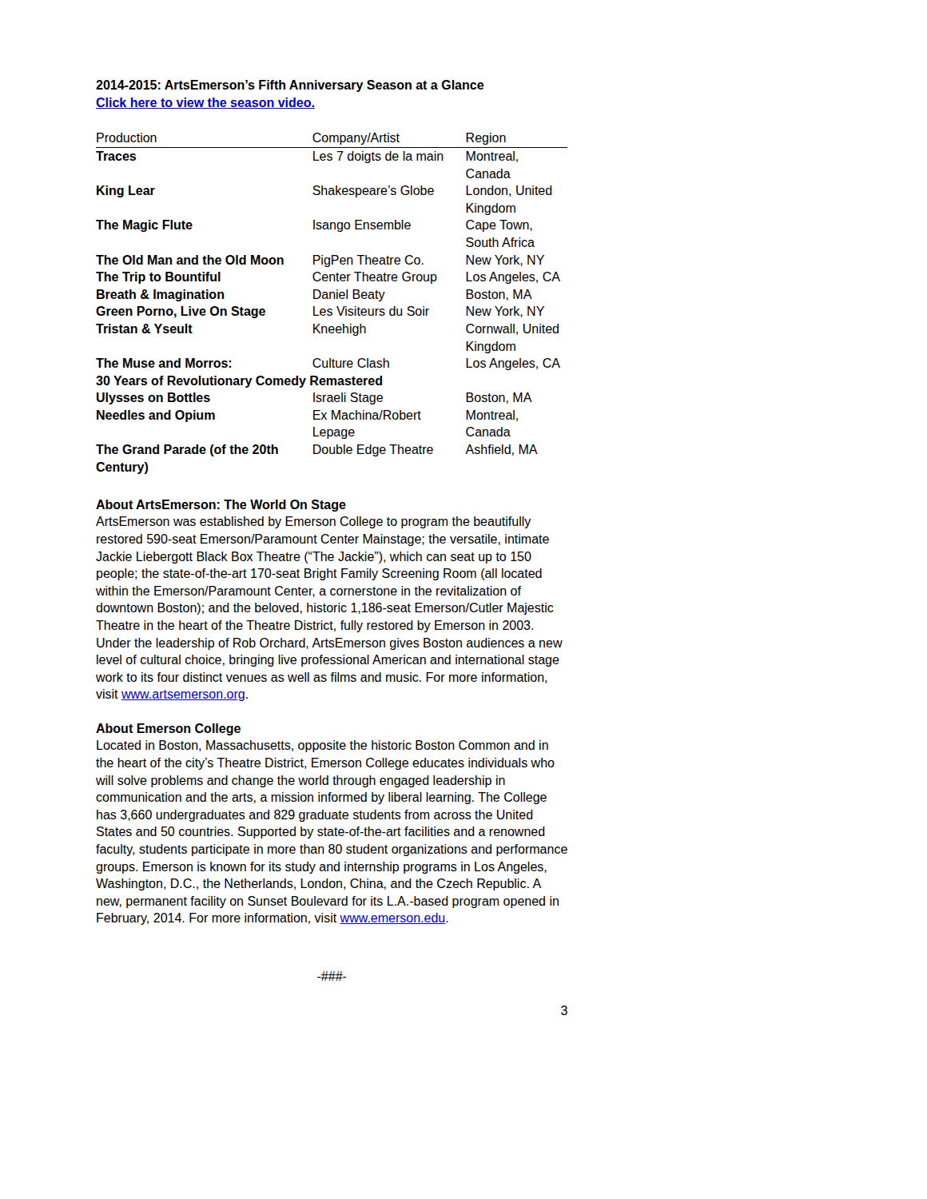2014-2015: ArtsEmerson’s Fifth Anniversary Season at a Glance
Click here to view the season video.
| Production | Company/Artist | Region |
| Traces | Les 7 doigts de la main | Montreal, Canada |
| King Lear | Shakespeare’s Globe | London, United Kingdom |
| The Magic Flute | Isango Ensemble | Cape Town, South Africa |
| The Old Man and the Old Moon | PigPen Theatre Co. | New York, NY |
| The Trip to Bountiful | Center Theatre Group | Los Angeles, CA |
| Breath & Imagination | Daniel Beaty | Boston, MA |
| Green Porno, Live On Stage | Les Visiteurs du Soir | New York, NY |
| Tristan & Yseult | Kneehigh | Cornwall, United Kingdom |
| The Muse and Morros: | Culture Clash | Los Angeles, CA |
| 30 Years of Revolutionary Comedy Remastered |
| Ulysses on Bottles | Israeli Stage | Boston, MA |
| Needles and Opium | Ex Machina/Robert Lepage | Montreal, Canada |
| The Grand Parade (of the 20th Century) | Double Edge Theatre | Ashfield, MA |
About ArtsEmerson: The World On Stage
ArtsEmerson was established by Emerson College to program the beautifully restored 590-seat Emerson/Paramount Center Mainstage; the versatile, intimate Jackie Liebergott Black Box Theatre (“The Jackie”), which can seat up to 150 people; the state-of-the-art 170-seat Bright Family Screening Room (all located within the Emerson/Paramount Center, a cornerstone in the revitalization of downtown Boston); and the beloved, historic 1,186-seat Emerson/Cutler Majestic Theatre in the heart of the Theatre District, fully restored by Emerson in 2003. Under the leadership of Rob Orchard, ArtsEmerson gives Boston audiences a new level of cultural choice, bringing live professional American and international stage work to its four distinct venues as well as films and music. For more information, visit www.artsemerson.org.
About Emerson College
Located in Boston, Massachusetts, opposite the historic Boston Common and in the heart of the city’s Theatre District, Emerson College educates individuals who will solve problems and change the world through engaged leadership in communication and the arts, a mission informed by liberal learning. The College has 3,660 undergraduates and 829 graduate students from across the United States and 50 countries. Supported by state-of-the-art facilities and a renowned faculty, students participate in more than 80 student organizations and performance groups. Emerson is known for its study and internship programs in Los Angeles, Washington, D.C., the Netherlands, London, China, and the Czech Republic. A new, permanent facility on Sunset Boulevard for its L.A.-based program opened in February, 2014. For more information, visit www.emerson.edu.
-###-
3